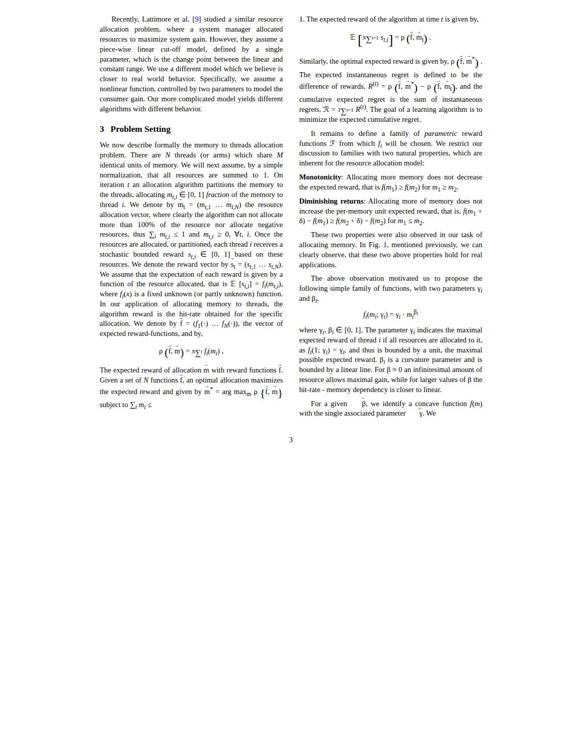Recently, Lattimore et al. [9] studied a similar resource allocation problem, where a system manager allocated resources to maximize system gain. However, they assume a piece-wise linear cut-off model, defined by a single parameter, which is the change point between the linear and constant range. We use a different model which we believe is closer to real world behavior. Specifically, we assume a nonlinear function, controlled by two parameters to model the consumer gain. Our more complicated model yields different algorithms with different behavior.
3 Problem Setting
We now describe formally the memory to threads allocation problem. There are N threads (or arms) which share M identical units of memory. We will next assume, by a simple normalization, that all resources are summed to 1. On iteration t an allocation algorithm partitions the memory to the threads, allocating mt,i ∈ [0, 1] fraction of the memory to thread i. We denote by mt = (mt,1 … mt,N) the resource allocation vector, where clearly the algorithm can not allocate more than 100% of the resource nor allocate negative resources, thus ∑i mt,i ≤ 1 and mt,i ≥ 0, ∀t, i. Once the resources are allocated, or partitioned, each thread i receives a stochastic bounded reward st,i ∈ [0, 1] based on these resources. We denote the reward vector by st = (st,1 … st,N). We assume that the expectation of each reward is given by a function of the resource allocated, that is 𝔼 [st,i] = fi(mt,i), where fi(x) is a fixed unknown (or partly unknown) function. In our application of allocating memory to threads, the algorithm reward is the hit-rate obtained for the specific allocation. We denote by f = (f1(·) … fN(·)), the vector of expected reward-functions, and by,
ρ (f, m) = N∑i fi(mi) ,
The expected reward of allocation m with reward functions f. Given a set of N functions f, an optimal allocation maximizes the expected reward and given by m* = arg maxm ρ {f, m} subject to ∑i mi ≤
1. The expected reward of the algorithm at time t is given by,
𝔼 [N∑i=1 st,i] = ρ (f, mt) .
Similarly, the optimal expected reward is given by, ρ (f, m*) . The expected instantaneous regret is defined to be the difference of rewards, R(t) = ρ (f, m*) − ρ (f, mt), and the cumulative expected regret is the sum of instantaneous regrets, ℛ = T∑t=1 R(t). The goal of a learning algorithm is to minimize the expected cumulative regret.
It remains to define a family of parametric reward functions ℱ from which fi will be chosen. We restrict our discussion to families with two natural properties, which are inherent for the resource allocation model:
Monotonicity: Allocating more memory does not decrease the expected reward, that is f(m1) ≥ f(m2) for m1 ≥ m2.
Diminishing returns: Allocating more of memory does not increase the per-memory unit expected reward, that is, f(m1 + δ) − f(m1) ≥ f(m2 + δ) − f(m2) for m1 ≤ m2.
These two properties were also observed in our task of allocating memory. In Fig. 1, mentioned previously, we can clearly observe, that these two above properties hold for real applications.
The above observation motivated us to propose the following simple family of functions, with two parameters γi and βi,
fi(mi; γi) = γi · miβi
where γi, βi ∈ [0, 1]. The parameter γi indicates the maximal expected reward of thread i if all resources are allocated to it, as fi(1; γi) = γi, and thus is bounded by a unit, the maximal possible expected reward. βi is a curvature parameter and is bounded by a linear line. For β ≈ 0 an infinitesimal amount of resource allows maximal gain, while for larger values of β the hit-rate - memory dependency is closer to linear.
For a given β, we identify a concave function f(m) with the single associated parameter γ. We
3